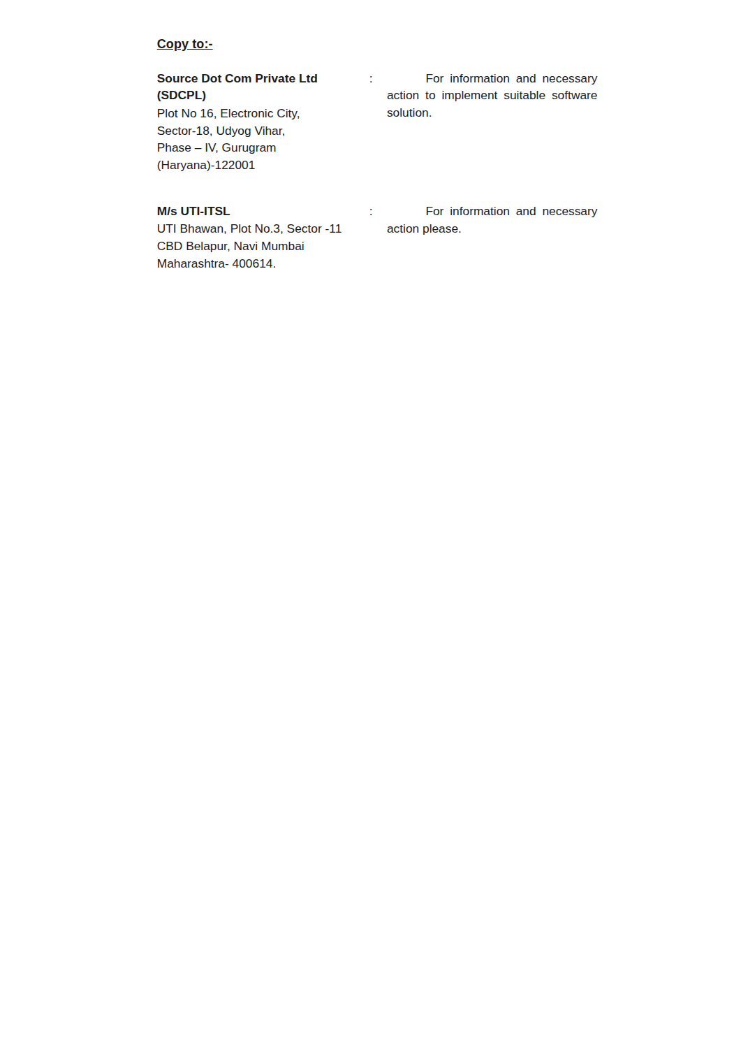Copy to:-
Source Dot Com Private Ltd (SDCPL) Plot No 16, Electronic City,
Sector-18, Udyog Vihar,
Phase – IV, Gurugram
(Haryana)-122001
:
For information and necessary action to implement suitable software solution.
M/s UTI-ITSL UTI Bhawan, Plot No.3, Sector -11
CBD Belapur, Navi Mumbai
Maharashtra- 400614.
:
For information and necessary action please.